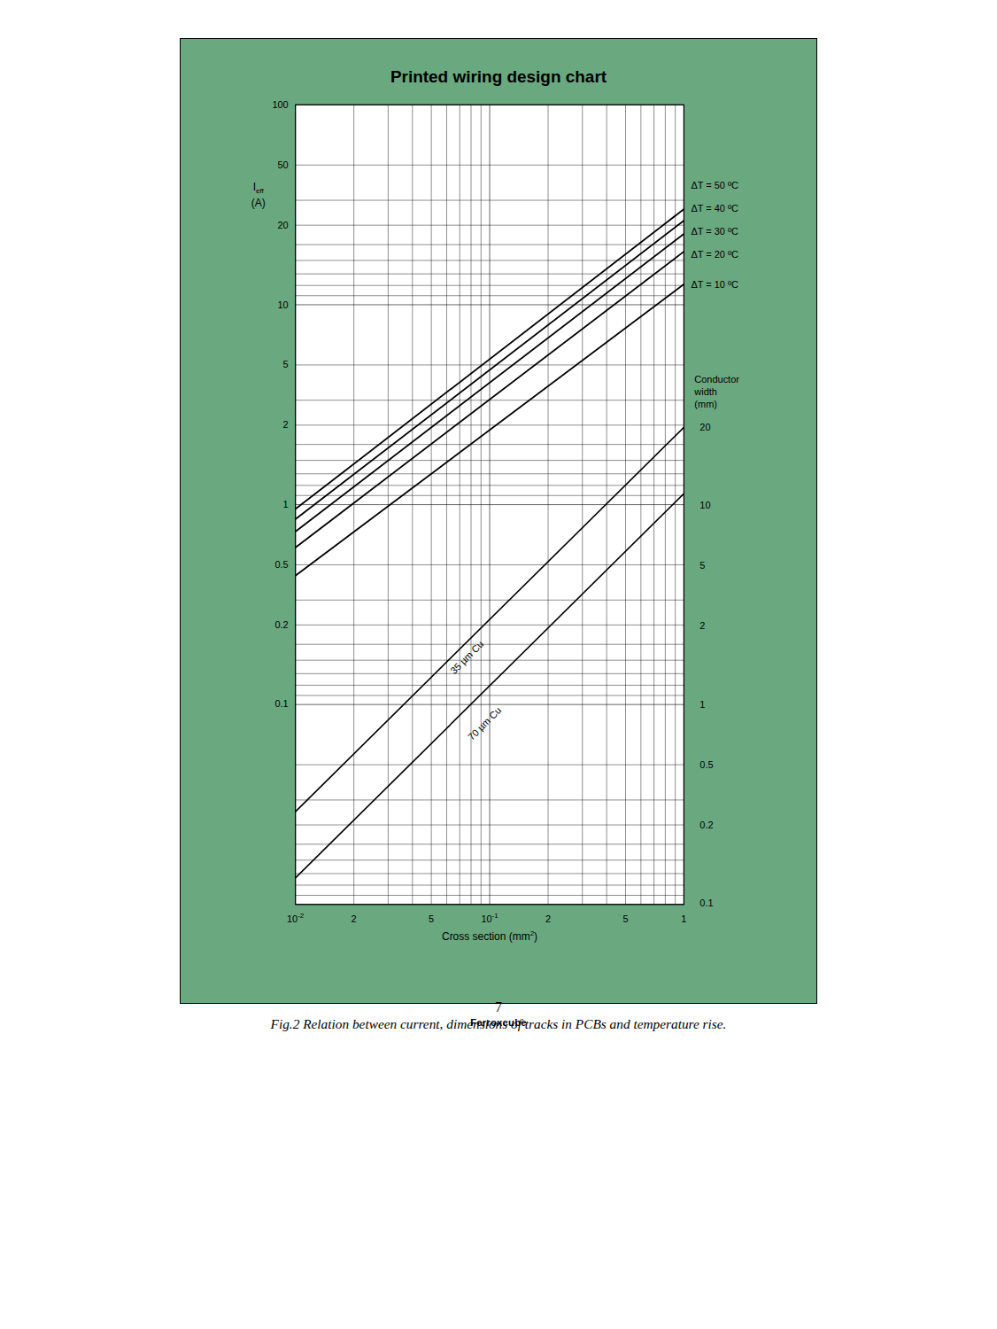Printed wiring design chart 100 50 20 10 5 2 1 0.5 0.2 0.1 Ieff (A) 10-2 2 5 10-1 2 5 1 Cross section (mm2) ΔT = 50 ºC ΔT = 40 ºC ΔT = 30 ºC ΔT = 20 ºC ΔT = 10 ºC 35 µm Cu 70 µm Cu Conductor width (mm) 20 10 5 2 1 0.5 0.2 0.1
Fig.2 Relation between current, dimensions of tracks in PCBs and temperature rise.
7
Ferroxcube